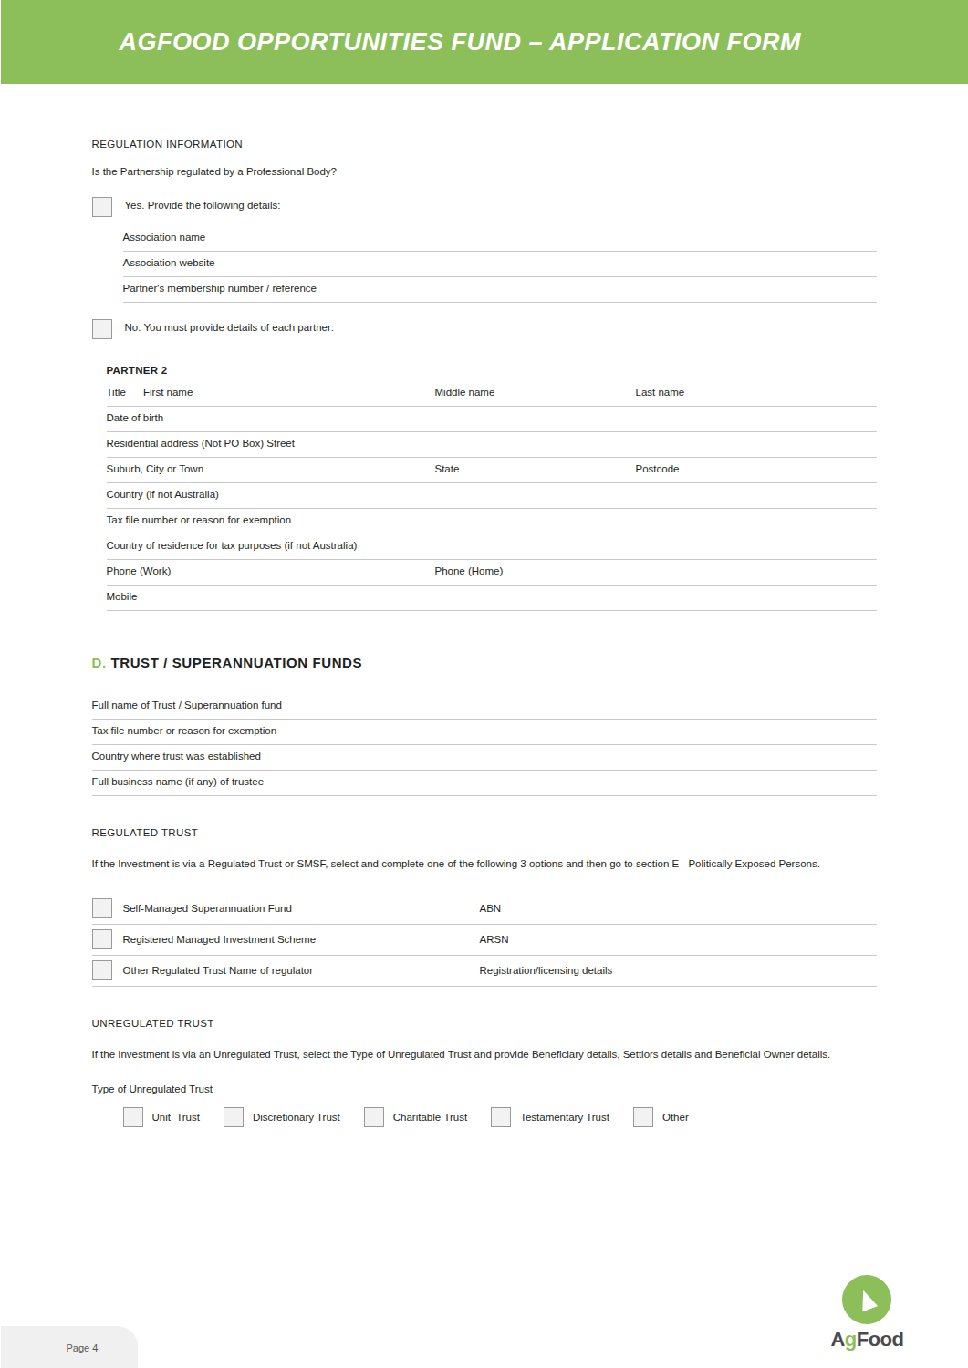AGFOOD OPPORTUNITIES FUND – APPLICATION FORM
REGULATION INFORMATION
Is the Partnership regulated by a Professional Body?
Yes. Provide the following details:
Association name
Association website
Partner's membership number / reference
No. You must provide details of each partner:
PARTNER 2
Title First name Middle name Last name
Date of birth
Residential address (Not PO Box) Street
Suburb, City or Town State Postcode
Country (if not Australia)
Tax file number or reason for exemption
Country of residence for tax purposes (if not Australia)
Phone (Work) Phone (Home)
Mobile
D. TRUST / SUPERANNUATION FUNDS
Full name of Trust / Superannuation fund
Tax file number or reason for exemption
Country where trust was established
Full business name (if any) of trustee
REGULATED TRUST
If the Investment is via a Regulated Trust or SMSF, select and complete one of the following 3 options and then go to section E - Politically Exposed Persons.
Self-Managed Superannuation Fund ABN
Registered Managed Investment Scheme ARSN
Other Regulated Trust Name of regulator Registration/licensing details
UNREGULATED TRUST
If the Investment is via an Unregulated Trust, select the Type of Unregulated Trust and provide Beneficiary details, Settlors details and Beneficial Owner details.
Type of Unregulated Trust
Unit Trust
Discretionary Trust
Charitable Trust
Testamentary Trust
Other
Page 4
Ag Food